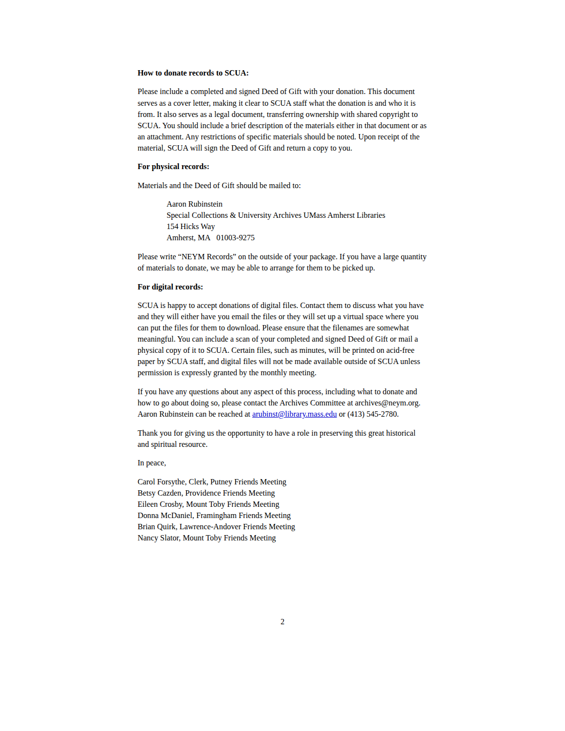How to donate records to SCUA:
Please include a completed and signed Deed of Gift with your donation. This document serves as a cover letter, making it clear to SCUA staff what the donation is and who it is from. It also serves as a legal document, transferring ownership with shared copyright to SCUA. You should include a brief description of the materials either in that document or as an attachment. Any restrictions of specific materials should be noted. Upon receipt of the material, SCUA will sign the Deed of Gift and return a copy to you.
For physical records:
Materials and the Deed of Gift should be mailed to:
Aaron Rubinstein Special Collections & University Archives UMass Amherst Libraries 154 Hicks Way Amherst, MA 01003-9275
Please write “NEYM Records” on the outside of your package. If you have a large quantity of materials to donate, we may be able to arrange for them to be picked up.
For digital records:
SCUA is happy to accept donations of digital files. Contact them to discuss what you have and they will either have you email the files or they will set up a virtual space where you can put the files for them to download. Please ensure that the filenames are somewhat meaningful. You can include a scan of your completed and signed Deed of Gift or mail a physical copy of it to SCUA. Certain files, such as minutes, will be printed on acid-free paper by SCUA staff, and digital files will not be made available outside of SCUA unless permission is expressly granted by the monthly meeting.
If you have any questions about any aspect of this process, including what to donate and how to go about doing so, please contact the Archives Committee at archives@neym.org. Aaron Rubinstein can be reached at arubinst@library.mass.edu or (413) 545-2780.
Thank you for giving us the opportunity to have a role in preserving this great historical and spiritual resource.
In peace,
Carol Forsythe, Clerk, Putney Friends Meeting Betsy Cazden, Providence Friends Meeting Eileen Crosby, Mount Toby Friends Meeting Donna McDaniel, Framingham Friends Meeting Brian Quirk, Lawrence-Andover Friends Meeting Nancy Slator, Mount Toby Friends Meeting
2